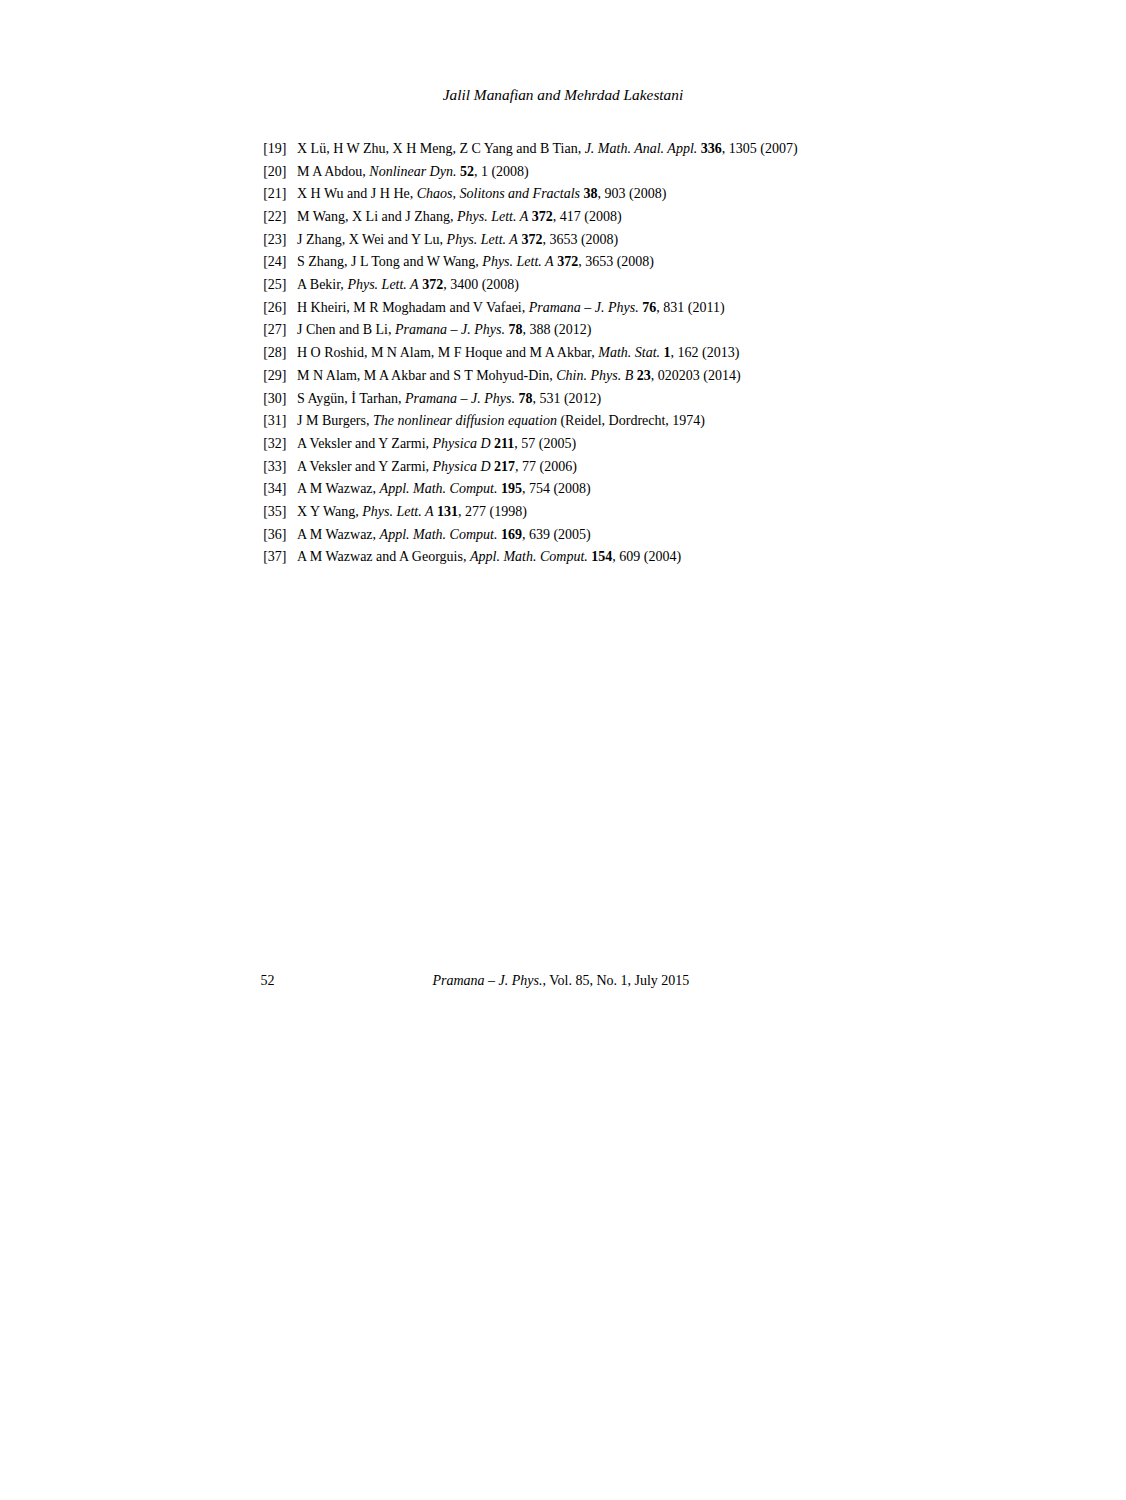Jalil Manafian and Mehrdad Lakestani
[19] X Lü, H W Zhu, X H Meng, Z C Yang and B Tian, J. Math. Anal. Appl. 336, 1305 (2007)
[20] M A Abdou, Nonlinear Dyn. 52, 1 (2008)
[21] X H Wu and J H He, Chaos, Solitons and Fractals 38, 903 (2008)
[22] M Wang, X Li and J Zhang, Phys. Lett. A 372, 417 (2008)
[23] J Zhang, X Wei and Y Lu, Phys. Lett. A 372, 3653 (2008)
[24] S Zhang, J L Tong and W Wang, Phys. Lett. A 372, 3653 (2008)
[25] A Bekir, Phys. Lett. A 372, 3400 (2008)
[26] H Kheiri, M R Moghadam and V Vafaei, Pramana – J. Phys. 76, 831 (2011)
[27] J Chen and B Li, Pramana – J. Phys. 78, 388 (2012)
[28] H O Roshid, M N Alam, M F Hoque and M A Akbar, Math. Stat. 1, 162 (2013)
[29] M N Alam, M A Akbar and S T Mohyud-Din, Chin. Phys. B 23, 020203 (2014)
[30] S Aygün, İ Tarhan, Pramana – J. Phys. 78, 531 (2012)
[31] J M Burgers, The nonlinear diffusion equation (Reidel, Dordrecht, 1974)
[32] A Veksler and Y Zarmi, Physica D 211, 57 (2005)
[33] A Veksler and Y Zarmi, Physica D 217, 77 (2006)
[34] A M Wazwaz, Appl. Math. Comput. 195, 754 (2008)
[35] X Y Wang, Phys. Lett. A 131, 277 (1998)
[36] A M Wazwaz, Appl. Math. Comput. 169, 639 (2005)
[37] A M Wazwaz and A Georguis, Appl. Math. Comput. 154, 609 (2004)
52
Pramana – J. Phys., Vol. 85, No. 1, July 2015